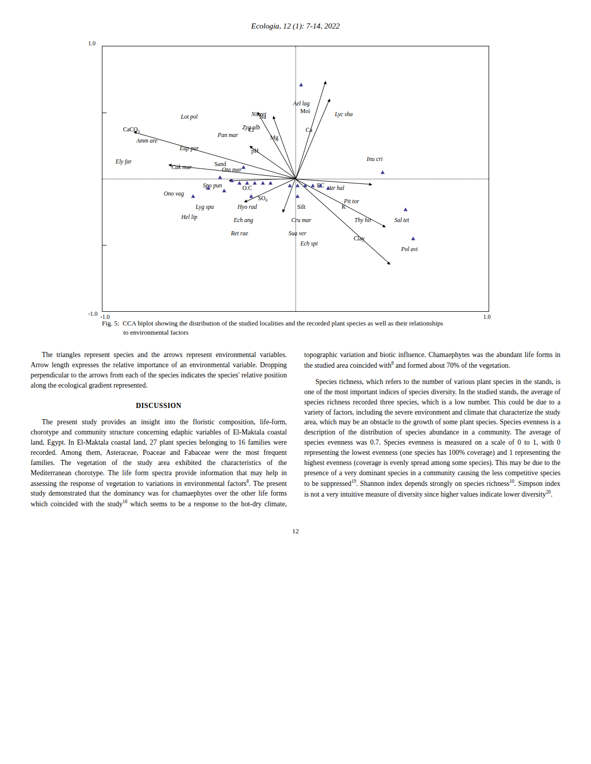Ecologia, 12 (1): 7-14, 2022
1.0 -1.0 -1.0 1.0
CaCO3 Sand Na Cl Mg pH Moi Ca EC O.C SO4 Silt K Clay Ael lag Lyc sha Nit ret Lot pol Zyg alb Pan mar Amm are Eup par Ely far Cak mar Ota mar Inu cri Spo pun Ono vag Lyg spa Hyo rad Hel lip Ech ang Ret rae Atr hal Pit tor Thy hir Sal tet Cru mar Sua ver Ech spi Pol avi
Fig. 5: CCA biplot showing the distribution of the studied localities and the recorded plant species as well as their relationships to environmental factors
The triangles represent species and the arrows represent environmental variables. Arrow length expresses the relative importance of an environmental variable. Dropping perpendicular to the arrows from each of the species indicates the species' relative position along the ecological gradient represented.
DISCUSSION
The present study provides an insight into the floristic composition, life-form, chorotype and community structure concerning edaphic variables of El-Maktala coastal land, Egypt. In El-Maktala coastal land, 27 plant species belonging to 16 families were recorded. Among them, Asteraceae, Poaceae and Fabaceae were the most frequent families. The vegetation of the study area exhibited the characteristics of the Mediterranean chorotype. The life form spectra provide information that may help in assessing the response of vegetation to variations in environmental factors8. The present study demonstrated that the dominancy was for chamaephytes over the other life forms which coincided with the study18 which seems to be a response to the hot-dry climate, topographic variation and biotic influence. Chamaephytes was the abundant life forms in the studied area coincided with8 and formed about 70% of the vegetation.
Species richness, which refers to the number of various plant species in the stands, is one of the most important indices of species diversity. In the studied stands, the average of species richness recorded three species, which is a low number. This could be due to a variety of factors, including the severe environment and climate that characterize the study area, which may be an obstacle to the growth of some plant species. Species evenness is a description of the distribution of species abundance in a community. The average of species evenness was 0.7. Species evenness is measured on a scale of 0 to 1, with 0 representing the lowest evenness (one species has 100% coverage) and 1 representing the highest evenness (coverage is evenly spread among some species). This may be due to the presence of a very dominant species in a community causing the less competitive species to be suppressed19. Shannon index depends strongly on species richness10. Simpson index is not a very intuitive measure of diversity since higher values indicate lower diversity20.
12